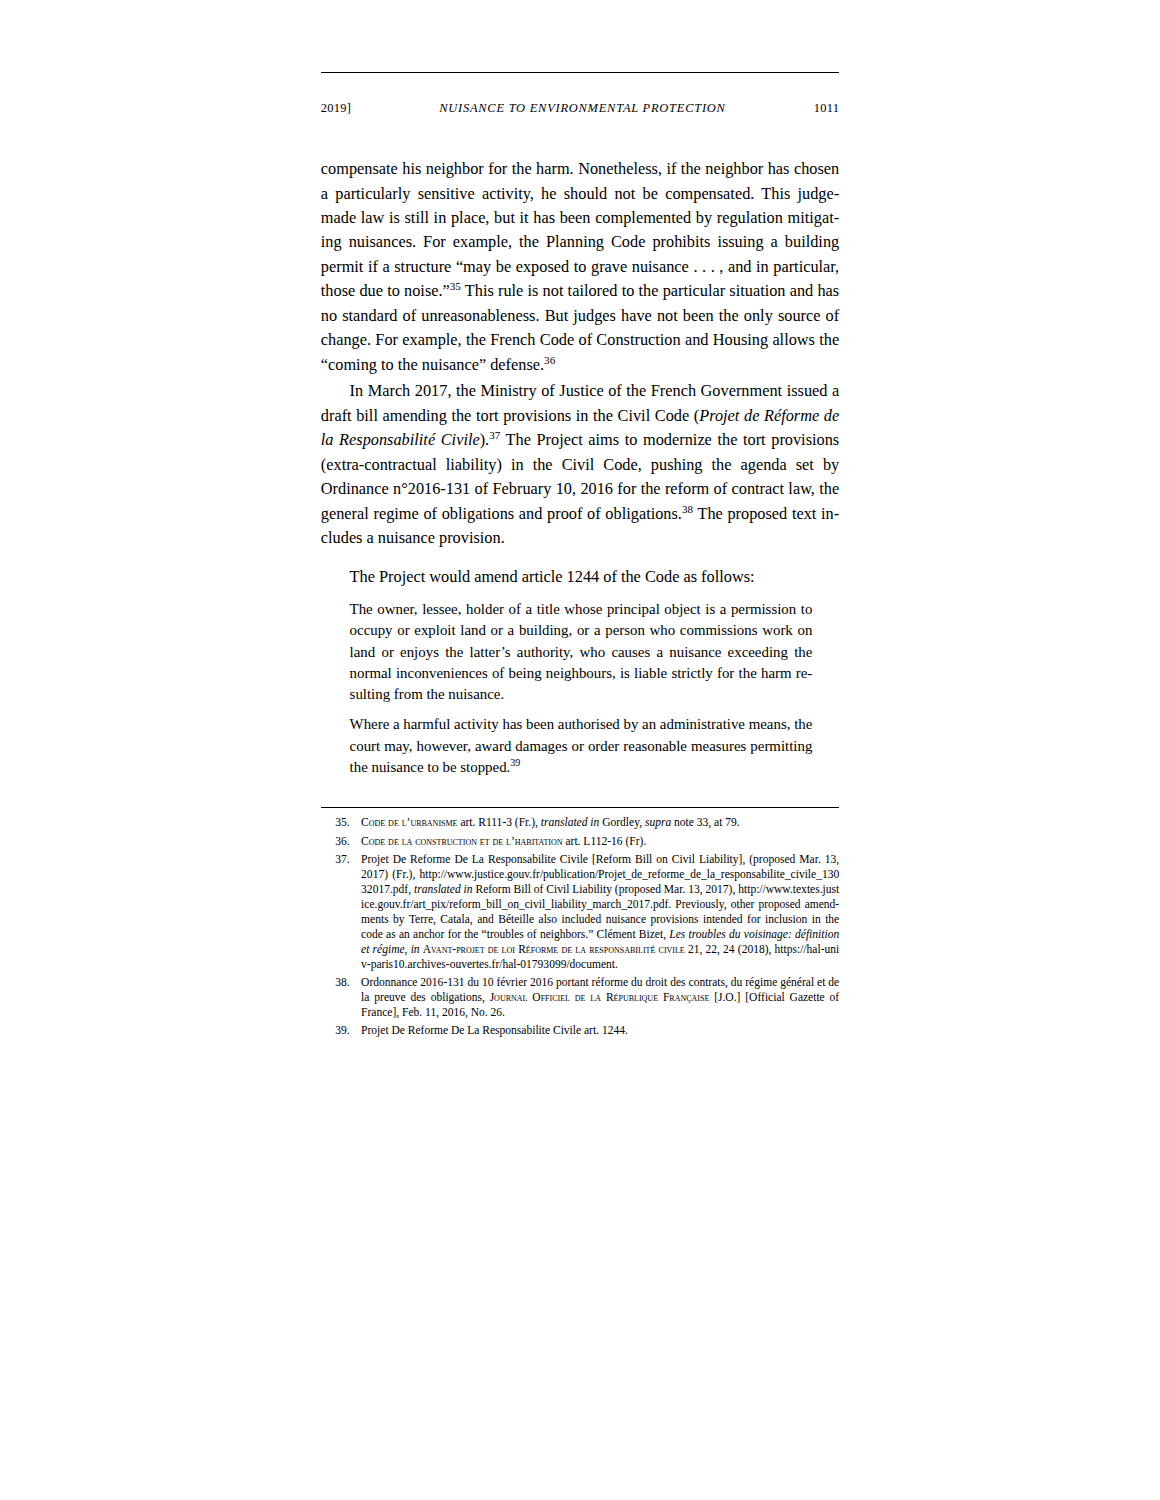2019] Nuisance to Environmental Protection 1011
compensate his neighbor for the harm. Nonetheless, if the neighbor has chosen a particularly sensitive activity, he should not be compensated. This judge-made law is still in place, but it has been complemented by regulation mitigating nuisances. For example, the Planning Code prohibits issuing a building permit if a structure “may be exposed to grave nuisance . . . , and in particular, those due to noise.”35 This rule is not tailored to the particular situation and has no standard of unreasonableness. But judges have not been the only source of change. For example, the French Code of Construction and Housing allows the “coming to the nuisance” defense.36
In March 2017, the Ministry of Justice of the French Government issued a draft bill amending the tort provisions in the Civil Code (Projet de Réforme de la Responsabilité Civile).37 The Project aims to modernize the tort provisions (extra-contractual liability) in the Civil Code, pushing the agenda set by Ordinance n°2016-131 of February 10, 2016 for the reform of contract law, the general regime of obligations and proof of obligations.38 The proposed text includes a nuisance provision.
The Project would amend article 1244 of the Code as follows:
The owner, lessee, holder of a title whose principal object is a permission to occupy or exploit land or a building, or a person who commissions work on land or enjoys the latter’s authority, who causes a nuisance exceeding the normal inconveniences of being neighbours, is liable strictly for the harm resulting from the nuisance.
Where a harmful activity has been authorised by an administrative means, the court may, however, award damages or order reasonable measures permitting the nuisance to be stopped.39
35.
Code de l’urbanisme art. R111-3 (Fr.), translated in Gordley, supra note 33, at 79.
36.
Code de la construction et de l’habitation art. L112-16 (Fr).
37.
Projet De Reforme De La Responsabilite Civile [Reform Bill on Civil Liability], (proposed Mar. 13, 2017) (Fr.), http://www.justice.gouv.fr/publication/Projet_de_reforme_de_la_responsabilite_civile_13032017.pdf, translated in Reform Bill of Civil Liability (proposed Mar. 13, 2017), http://www.textes.justice.gouv.fr/art_pix/reform_bill_on_civil_liability_march_2017.pdf. Previously, other proposed amendments by Terre, Catala, and Béteille also included nuisance provisions intended for inclusion in the code as an anchor for the “troubles of neighbors.” Clément Bizet, Les troubles du voisinage: définition et régime, in Avant-projet de loi Réforme de la responsabilité civile 21, 22, 24 (2018), https://hal-univ-paris10.archives-ouvertes.fr/hal-01793099/document.
38.
Ordonnance 2016-131 du 10 février 2016 portant réforme du droit des contrats, du régime général et de la preuve des obligations, Journal Officiel de la République Française [J.O.] [Official Gazette of France], Feb. 11, 2016, No. 26.
39.
Projet De Reforme De La Responsabilite Civile art. 1244.